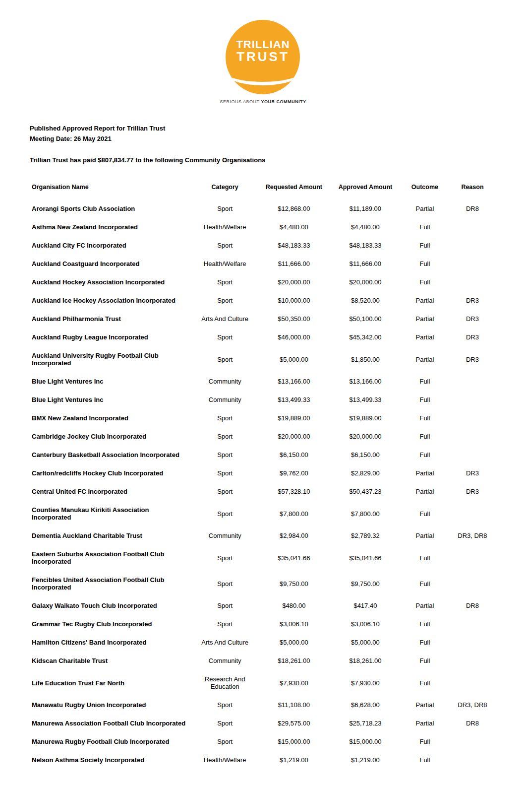TRILLIAN
TRUST
SERIOUS ABOUT YOUR COMMUNITY
Published Approved Report for Trillian Trust
Meeting Date: 26 May 2021
Trillian Trust has paid $807,834.77 to the following Community Organisations
| Organisation Name | Category | Requested Amount | Approved Amount | Outcome | Reason |
| --- | --- | --- | --- | --- | --- |
| Arorangi Sports Club Association | Sport | $12,868.00 | $11,189.00 | Partial | DR8 |
| Asthma New Zealand Incorporated | Health/Welfare | $4,480.00 | $4,480.00 | Full | |
| Auckland City FC Incorporated | Sport | $48,183.33 | $48,183.33 | Full | |
| Auckland Coastguard Incorporated | Health/Welfare | $11,666.00 | $11,666.00 | Full | |
| Auckland Hockey Association Incorporated | Sport | $20,000.00 | $20,000.00 | Full | |
| Auckland Ice Hockey Association Incorporated | Sport | $10,000.00 | $8,520.00 | Partial | DR3 |
| Auckland Philharmonia Trust | Arts And Culture | $50,350.00 | $50,100.00 | Partial | DR3 |
| Auckland Rugby League Incorporated | Sport | $46,000.00 | $45,342.00 | Partial | DR3 |
| Auckland University Rugby Football Club Incorporated | Sport | $5,000.00 | $1,850.00 | Partial | DR3 |
| Blue Light Ventures Inc | Community | $13,166.00 | $13,166.00 | Full | |
| Blue Light Ventures Inc | Community | $13,499.33 | $13,499.33 | Full | |
| BMX New Zealand Incorporated | Sport | $19,889.00 | $19,889.00 | Full | |
| Cambridge Jockey Club Incorporated | Sport | $20,000.00 | $20,000.00 | Full | |
| Canterbury Basketball Association Incorporated | Sport | $6,150.00 | $6,150.00 | Full | |
| Carlton/redcliffs Hockey Club Incorporated | Sport | $9,762.00 | $2,829.00 | Partial | DR3 |
| Central United FC Incorporated | Sport | $57,328.10 | $50,437.23 | Partial | DR3 |
| Counties Manukau Kirikiti Association Incorporated | Sport | $7,800.00 | $7,800.00 | Full | |
| Dementia Auckland Charitable Trust | Community | $2,984.00 | $2,789.32 | Partial | DR3, DR8 |
| Eastern Suburbs Association Football Club Incorporated | Sport | $35,041.66 | $35,041.66 | Full | |
| Fencibles United Association Football Club Incorporated | Sport | $9,750.00 | $9,750.00 | Full | |
| Galaxy Waikato Touch Club Incorporated | Sport | $480.00 | $417.40 | Partial | DR8 |
| Grammar Tec Rugby Club Incorporated | Sport | $3,006.10 | $3,006.10 | Full | |
| Hamilton Citizens' Band Incorporated | Arts And Culture | $5,000.00 | $5,000.00 | Full | |
| Kidscan Charitable Trust | Community | $18,261.00 | $18,261.00 | Full | |
| Life Education Trust Far North | Research And Education | $7,930.00 | $7,930.00 | Full | |
| Manawatu Rugby Union Incorporated | Sport | $11,108.00 | $6,628.00 | Partial | DR3, DR8 |
| Manurewa Association Football Club Incorporated | Sport | $29,575.00 | $25,718.23 | Partial | DR8 |
| Manurewa Rugby Football Club Incorporated | Sport | $15,000.00 | $15,000.00 | Full | |
| Nelson Asthma Society Incorporated | Health/Welfare | $1,219.00 | $1,219.00 | Full | |